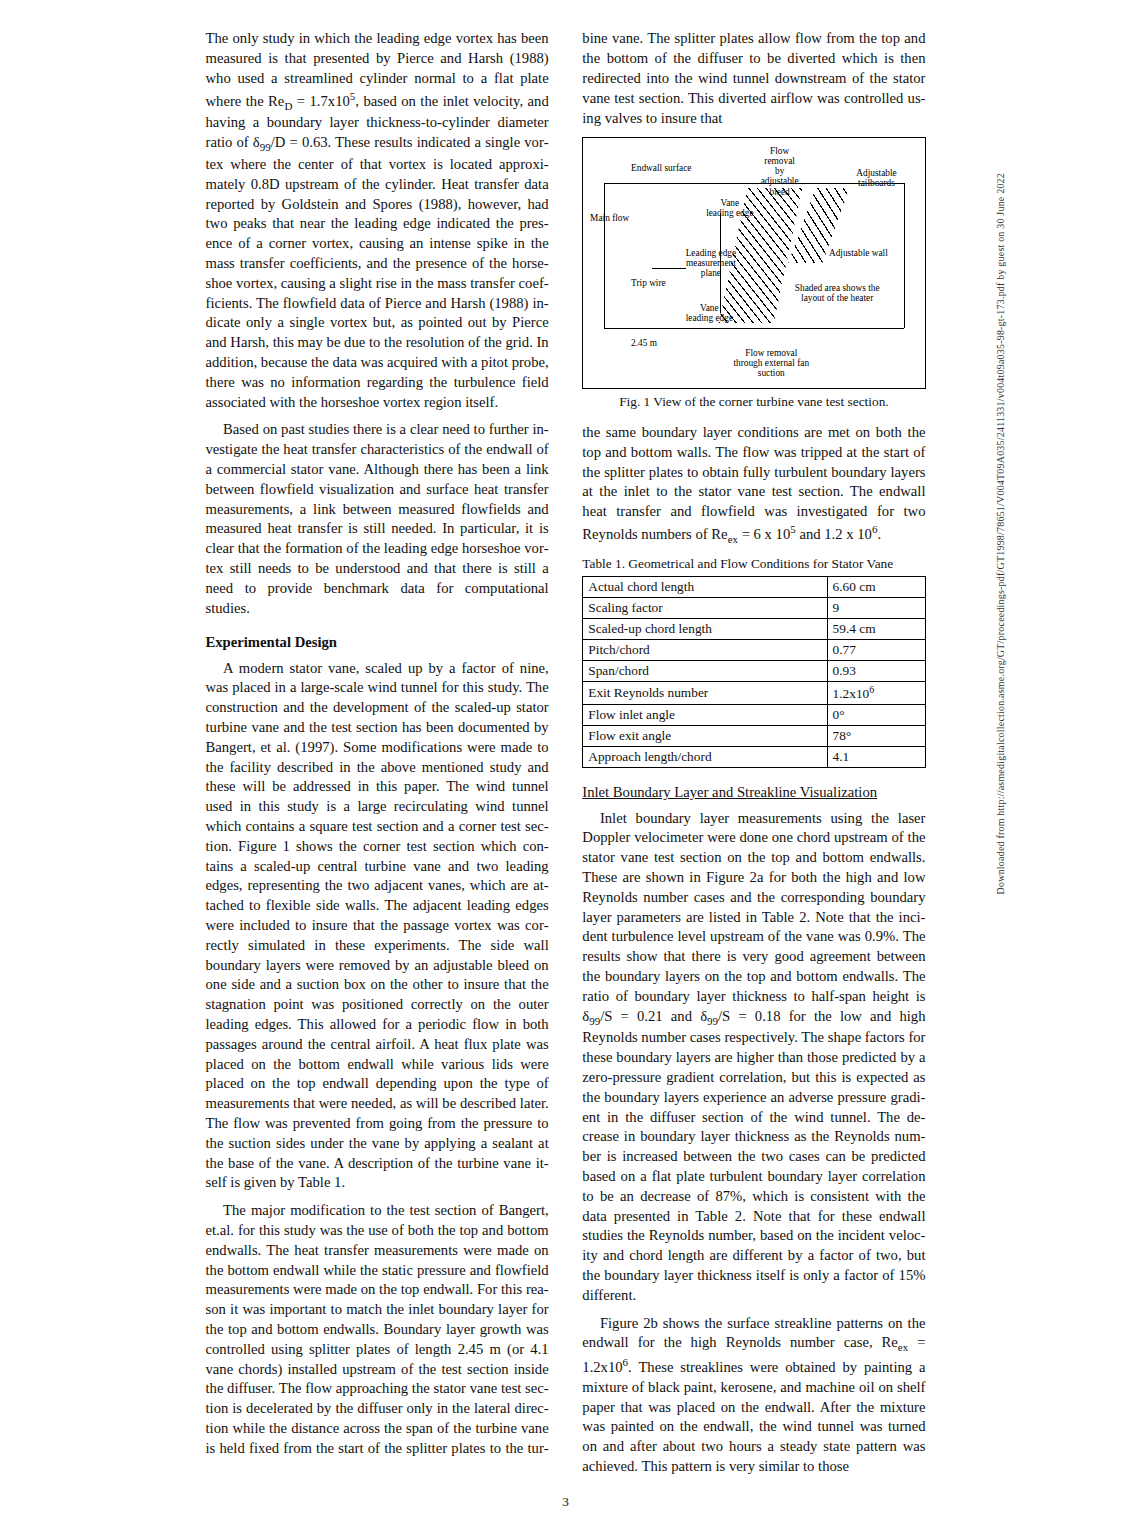Downloaded from http://asmedigitalcollection.asme.org/GT/proceedings-pdf/GT1998/78651/V004T09A035/2411331/v004t09a035-98-gt-173.pdf by guest on 30 June 2022
The only study in which the leading edge vortex has been measured is that presented by Pierce and Harsh (1988) who used a streamlined cylinder normal to a flat plate where the ReD = 1.7x105, based on the inlet velocity, and having a boundary layer thickness-to-cylinder diameter ratio of δ99/D = 0.63. These results indicated a single vortex where the center of that vortex is located approximately 0.8D upstream of the cylinder. Heat transfer data reported by Goldstein and Spores (1988), however, had two peaks that near the leading edge indicated the presence of a corner vortex, causing an intense spike in the mass transfer coefficients, and the presence of the horseshoe vortex, causing a slight rise in the mass transfer coefficients. The flowfield data of Pierce and Harsh (1988) indicate only a single vortex but, as pointed out by Pierce and Harsh, this may be due to the resolution of the grid. In addition, because the data was acquired with a pitot probe, there was no information regarding the turbulence field associated with the horseshoe vortex region itself.
Based on past studies there is a clear need to further investigate the heat transfer characteristics of the endwall of a commercial stator vane. Although there has been a link between flowfield visualization and surface heat transfer measurements, a link between measured flowfields and measured heat transfer is still needed. In particular, it is clear that the formation of the leading edge horseshoe vortex still needs to be understood and that there is still a need to provide benchmark data for computational studies.
Experimental Design
A modern stator vane, scaled up by a factor of nine, was placed in a large-scale wind tunnel for this study. The construction and the development of the scaled-up stator turbine vane and the test section has been documented by Bangert, et al. (1997). Some modifications were made to the facility described in the above mentioned study and these will be addressed in this paper. The wind tunnel used in this study is a large recirculating wind tunnel which contains a square test section and a corner test section. Figure 1 shows the corner test section which contains a scaled-up central turbine vane and two leading edges, representing the two adjacent vanes, which are attached to flexible side walls. The adjacent leading edges were included to insure that the passage vortex was correctly simulated in these experiments. The side wall boundary layers were removed by an adjustable bleed on one side and a suction box on the other to insure that the stagnation point was positioned correctly on the outer leading edges. This allowed for a periodic flow in both passages around the central airfoil. A heat flux plate was placed on the bottom endwall while various lids were placed on the top endwall depending upon the type of measurements that were needed, as will be described later. The flow was prevented from going from the pressure to the suction sides under the vane by applying a sealant at the base of the vane. A description of the turbine vane itself is given by Table 1.
The major modification to the test section of Bangert, et.al. for this study was the use of both the top and bottom endwalls. The heat transfer measurements were made on the bottom endwall while the static pressure and flowfield measurements were made on the top endwall. For this reason it was important to match the inlet boundary layer for the top and bottom endwalls. Boundary layer growth was controlled using splitter plates of length 2.45 m (or 4.1 vane chords) installed upstream of the test section inside the diffuser. The flow approaching the stator vane test section is decelerated by the diffuser only in the lateral direction while the distance across the span of the turbine vane is held fixed from the start of the splitter plates to the turbine vane. The splitter plates allow flow from the top and the bottom of the diffuser to be diverted which is then redirected into the wind tunnel downstream of the stator vane test section. This diverted airflow was controlled using valves to insure that
Flow
removal
by
adjustable
bleed Endwall surface Adjustable
tailboards Vane
leading edge Main flow Leading edge
measurement
plane Adjustable wall Trip wire Shaded area shows the
layout of the heater Vane
leading edge 2.45 m Flow removal
through external fan
suction
Fig. 1 View of the corner turbine vane test section.
the same boundary layer conditions are met on both the top and bottom walls. The flow was tripped at the start of the splitter plates to obtain fully turbulent boundary layers at the inlet to the stator vane test section. The endwall heat transfer and flowfield was investigated for two Reynolds numbers of Reex = 6 x 105 and 1.2 x 106.
Table 1. Geometrical and Flow Conditions for Stator Vane
| Actual chord length | 6.60 cm |
| Scaling factor | 9 |
| Scaled-up chord length | 59.4 cm |
| Pitch/chord | 0.77 |
| Span/chord | 0.93 |
| Exit Reynolds number | 1.2x10 6 |
| Flow inlet angle | 0° |
| Flow exit angle | 78° |
| Approach length/chord | 4.1 |
Inlet Boundary Layer and Streakline Visualization
Inlet boundary layer measurements using the laser Doppler velocimeter were done one chord upstream of the stator vane test section on the top and bottom endwalls. These are shown in Figure 2a for both the high and low Reynolds number cases and the corresponding boundary layer parameters are listed in Table 2. Note that the incident turbulence level upstream of the vane was 0.9%. The results show that there is very good agreement between the boundary layers on the top and bottom endwalls. The ratio of boundary layer thickness to half-span height is δ99/S = 0.21 and δ99/S = 0.18 for the low and high Reynolds number cases respectively. The shape factors for these boundary layers are higher than those predicted by a zero-pressure gradient correlation, but this is expected as the boundary layers experience an adverse pressure gradient in the diffuser section of the wind tunnel. The decrease in boundary layer thickness as the Reynolds number is increased between the two cases can be predicted based on a flat plate turbulent boundary layer correlation to be an decrease of 87%, which is consistent with the data presented in Table 2. Note that for these endwall studies the Reynolds number, based on the incident velocity and chord length are different by a factor of two, but the boundary layer thickness itself is only a factor of 15% different.
Figure 2b shows the surface streakline patterns on the endwall for the high Reynolds number case, Reex = 1.2x106. These streaklines were obtained by painting a mixture of black paint, kerosene, and machine oil on shelf paper that was placed on the endwall. After the mixture was painted on the endwall, the wind tunnel was turned on and after about two hours a steady state pattern was achieved. This pattern is very similar to those
3